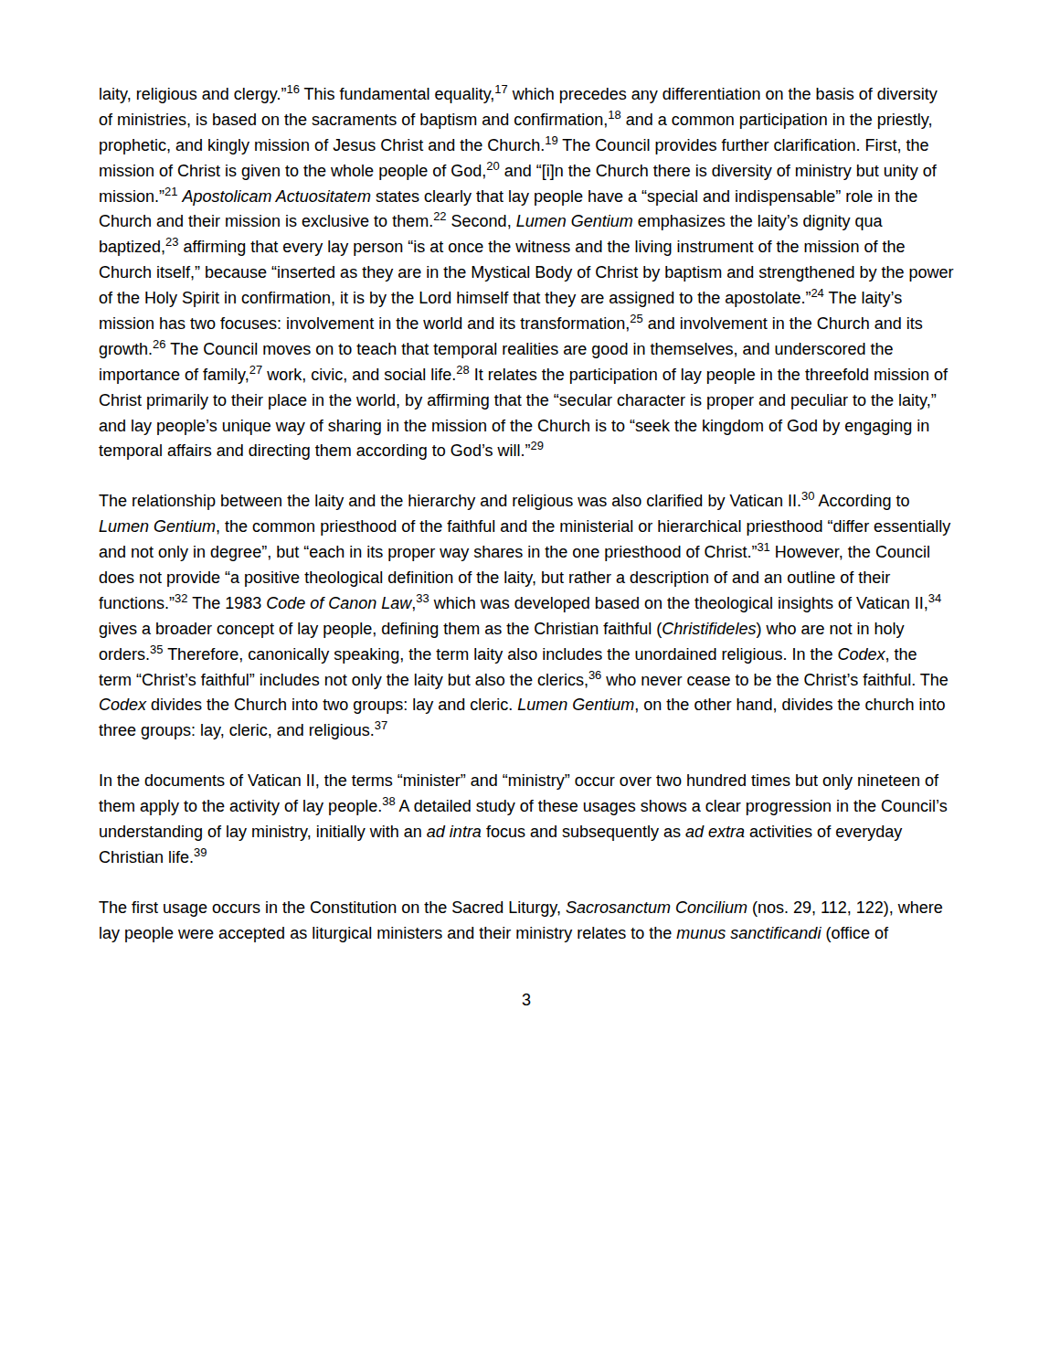laity, religious and clergy.”16 This fundamental equality,17 which precedes any differentiation on the basis of diversity of ministries, is based on the sacraments of baptism and confirmation,18 and a common participation in the priestly, prophetic, and kingly mission of Jesus Christ and the Church.19 The Council provides further clarification. First, the mission of Christ is given to the whole people of God,20 and “[i]n the Church there is diversity of ministry but unity of mission.”21 Apostolicam Actuositatem states clearly that lay people have a “special and indispensable” role in the Church and their mission is exclusive to them.22 Second, Lumen Gentium emphasizes the laity’s dignity qua baptized,23 affirming that every lay person “is at once the witness and the living instrument of the mission of the Church itself,” because “inserted as they are in the Mystical Body of Christ by baptism and strengthened by the power of the Holy Spirit in confirmation, it is by the Lord himself that they are assigned to the apostolate.”24 The laity’s mission has two focuses: involvement in the world and its transformation,25 and involvement in the Church and its growth.26 The Council moves on to teach that temporal realities are good in themselves, and underscored the importance of family,27 work, civic, and social life.28 It relates the participation of lay people in the threefold mission of Christ primarily to their place in the world, by affirming that the “secular character is proper and peculiar to the laity,” and lay people’s unique way of sharing in the mission of the Church is to “seek the kingdom of God by engaging in temporal affairs and directing them according to God’s will.”29
The relationship between the laity and the hierarchy and religious was also clarified by Vatican II.30 According to Lumen Gentium, the common priesthood of the faithful and the ministerial or hierarchical priesthood “differ essentially and not only in degree”, but “each in its proper way shares in the one priesthood of Christ.”31 However, the Council does not provide “a positive theological definition of the laity, but rather a description of and an outline of their functions.”32 The 1983 Code of Canon Law,33 which was developed based on the theological insights of Vatican II,34 gives a broader concept of lay people, defining them as the Christian faithful (Christifideles) who are not in holy orders.35 Therefore, canonically speaking, the term laity also includes the unordained religious. In the Codex, the term “Christ’s faithful” includes not only the laity but also the clerics,36 who never cease to be the Christ’s faithful. The Codex divides the Church into two groups: lay and cleric. Lumen Gentium, on the other hand, divides the church into three groups: lay, cleric, and religious.37
In the documents of Vatican II, the terms “minister” and “ministry” occur over two hundred times but only nineteen of them apply to the activity of lay people.38 A detailed study of these usages shows a clear progression in the Council’s understanding of lay ministry, initially with an ad intra focus and subsequently as ad extra activities of everyday Christian life.39
The first usage occurs in the Constitution on the Sacred Liturgy, Sacrosanctum Concilium (nos. 29, 112, 122), where lay people were accepted as liturgical ministers and their ministry relates to the munus sanctificandi (office of
3